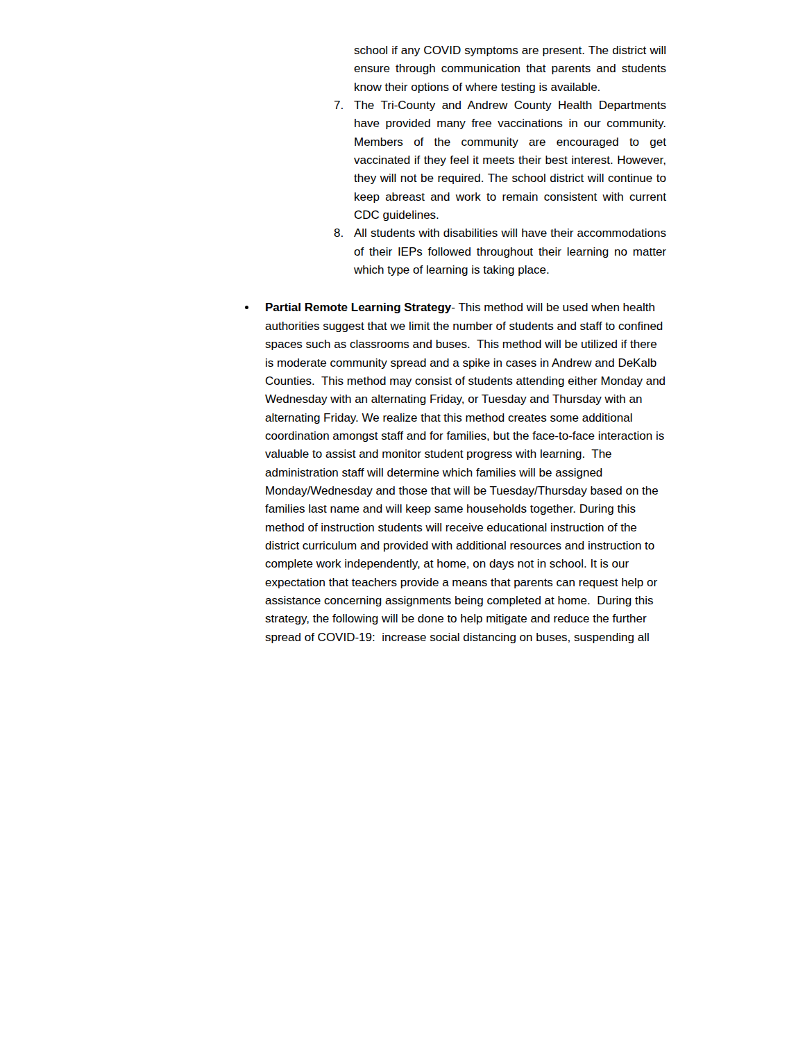school if any COVID symptoms are present. The district will ensure through communication that parents and students know their options of where testing is available.
The Tri-County and Andrew County Health Departments have provided many free vaccinations in our community. Members of the community are encouraged to get vaccinated if they feel it meets their best interest. However, they will not be required. The school district will continue to keep abreast and work to remain consistent with current CDC guidelines.
All students with disabilities will have their accommodations of their IEPs followed throughout their learning no matter which type of learning is taking place.
Partial Remote Learning Strategy- This method will be used when health authorities suggest that we limit the number of students and staff to confined spaces such as classrooms and buses. This method will be utilized if there is moderate community spread and a spike in cases in Andrew and DeKalb Counties. This method may consist of students attending either Monday and Wednesday with an alternating Friday, or Tuesday and Thursday with an alternating Friday. We realize that this method creates some additional coordination amongst staff and for families, but the face-to-face interaction is valuable to assist and monitor student progress with learning. The administration staff will determine which families will be assigned Monday/Wednesday and those that will be Tuesday/Thursday based on the families last name and will keep same households together. During this method of instruction students will receive educational instruction of the district curriculum and provided with additional resources and instruction to complete work independently, at home, on days not in school. It is our expectation that teachers provide a means that parents can request help or assistance concerning assignments being completed at home. During this strategy, the following will be done to help mitigate and reduce the further spread of COVID-19: increase social distancing on buses, suspending all